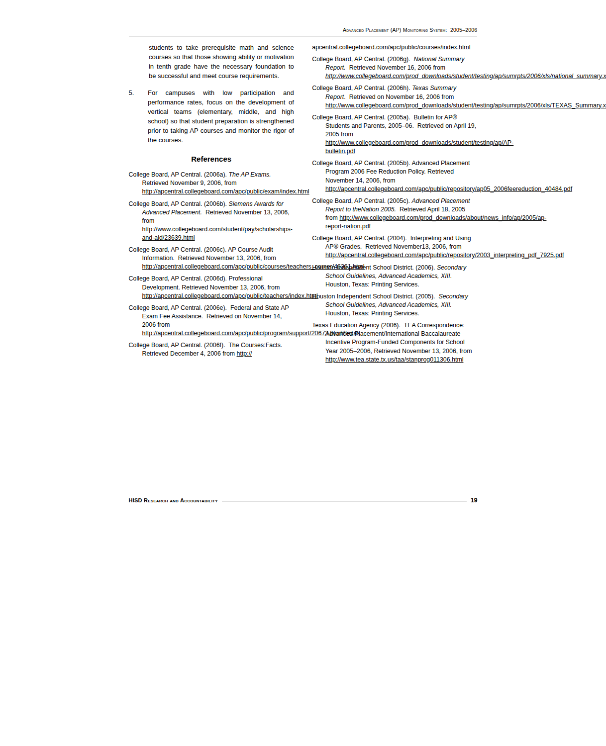Advanced Placement (AP) Monitoring System: 2005–2006
students to take prerequisite math and science courses so that those showing ability or motivation in tenth grade have the necessary foundation to be successful and meet course requirements.
5.
For campuses with low participation and performance rates, focus on the development of vertical teams (elementary, middle, and high school) so that student preparation is strengthened prior to taking AP courses and monitor the rigor of the courses.
References
College Board, AP Central. (2006a). The AP Exams. Retrieved November 9, 2006, from http://apcentral.collegeboard.com/apc/public/exam/index.html
College Board, AP Central. (2006b). Siemens Awards for Advanced Placement. Retrieved November 13, 2006, from http://www.collegeboard.com/student/pay/scholarships-and-aid/23639.html
College Board, AP Central. (2006c). AP Course Audit Information. Retrieved November 13, 2006, from http://apcentral.collegeboard.com/apc/public/courses/teachers_corner/46361.html
College Board, AP Central. (2006d). Professional Development. Retrieved November 13, 2006, from http://apcentral.collegeboard.com/apc/public/teachers/index.html
College Board, AP Central. (2006e). Federal and State AP Exam Fee Assistance. Retrieved on November 14, 2006 from http://apcentral.collegeboard.com/apc/public/program/support/20673.html#texas
College Board, AP Central. (2006f). The Courses:Facts. Retrieved December 4, 2006 from http://
apcentral.collegeboard.com/apc/public/courses/index.html
College Board, AP Central. (2006g). National Summary Report. Retrieved November 16, 2006 from http://www.collegeboard.com/prod_downloads/student/testing/ap/sumrpts/2006/xls/national_summary.xls
College Board, AP Central. (2006h). Texas Summary Report. Retrieved on November 16, 2006 from http://www.collegeboard.com/prod_downloads/student/testing/ap/sumrpts/2006/xls/TEXAS_Summary.xls
College Board, AP Central. (2005a). Bulletin for AP® Students and Parents, 2005–06. Retrieved on April 19, 2005 from http://www.collegeboard.com/prod_downloads/student/testing/ap/AP-bulletin.pdf
College Board, AP Central. (2005b). Advanced Placement Program 2006 Fee Reduction Policy. Retrieved November 14, 2006, from http://apcentral.collegeboard.com/apc/public/repository/ap05_2006feereduction_40484.pdf
College Board, AP Central. (2005c). Advanced Placement Report to theNation 2005. Retrieved April 18, 2005 from http://www.collegeboard.com/prod_downloads/about/news_info/ap/2005/ap-report-nation.pdf
College Board, AP Central. (2004). Interpreting and Using AP® Grades. Retrieved November13, 2006, from http://apcentral.collegeboard.com/apc/public/repository/2003_interpreting_pdf_7925.pdf
Houston Independent School District. (2006). Secondary School Guidelines, Advanced Academics, XIII. Houston, Texas: Printing Services.
Houston Independent School District. (2005). Secondary School Guidelines, Advanced Academics, XIII. Houston, Texas: Printing Services.
Texas Education Agency (2006). TEA Correspondence: Advanced Placement/International Baccalaureate Incentive Program-Funded Components for School Year 2005–2006, Retrieved November 13, 2006, from http://www.tea.state.tx.us/taa/stanprog011306.html
HISD Research and Accountability 19